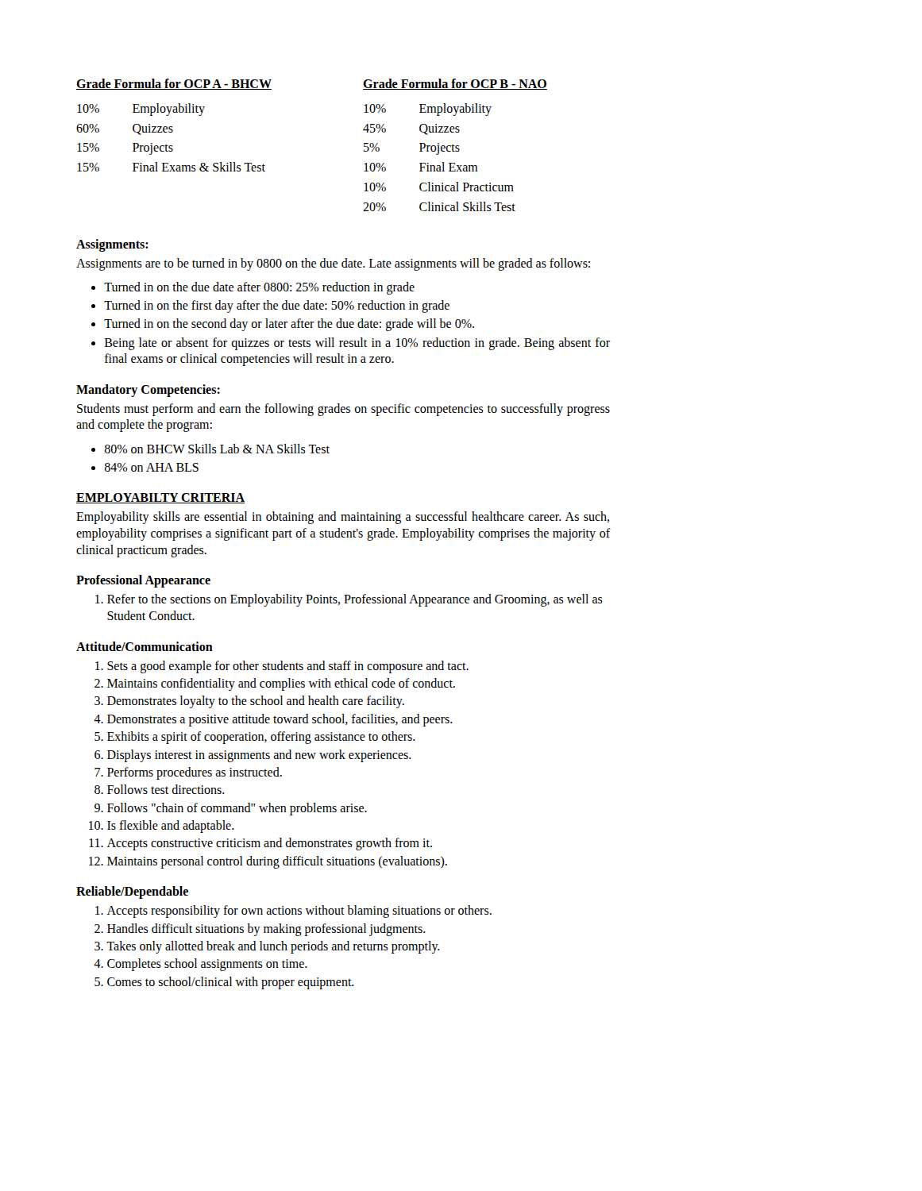Grade Formula for OCP A - BHCW
| 10% | Employability |
| 60% | Quizzes |
| 15% | Projects |
| 15% | Final Exams & Skills Test |
Grade Formula for OCP B - NAO
| 10% | Employability |
| 45% | Quizzes |
| 5% | Projects |
| 10% | Final Exam |
| 10% | Clinical Practicum |
| 20% | Clinical Skills Test |
Assignments:
Assignments are to be turned in by 0800 on the due date. Late assignments will be graded as follows:
Turned in on the due date after 0800: 25% reduction in grade
Turned in on the first day after the due date: 50% reduction in grade
Turned in on the second day or later after the due date: grade will be 0%.
Being late or absent for quizzes or tests will result in a 10% reduction in grade. Being absent for final exams or clinical competencies will result in a zero.
Mandatory Competencies:
Students must perform and earn the following grades on specific competencies to successfully progress and complete the program:
80% on BHCW Skills Lab & NA Skills Test
84% on AHA BLS
EMPLOYABILTY CRITERIA
Employability skills are essential in obtaining and maintaining a successful healthcare career. As such, employability comprises a significant part of a student's grade. Employability comprises the majority of clinical practicum grades.
Professional Appearance
Refer to the sections on Employability Points, Professional Appearance and Grooming, as well as Student Conduct.
Attitude/Communication
Sets a good example for other students and staff in composure and tact.
Maintains confidentiality and complies with ethical code of conduct.
Demonstrates loyalty to the school and health care facility.
Demonstrates a positive attitude toward school, facilities, and peers.
Exhibits a spirit of cooperation, offering assistance to others.
Displays interest in assignments and new work experiences.
Performs procedures as instructed.
Follows test directions.
Follows "chain of command" when problems arise.
Is flexible and adaptable.
Accepts constructive criticism and demonstrates growth from it.
Maintains personal control during difficult situations (evaluations).
Reliable/Dependable
Accepts responsibility for own actions without blaming situations or others.
Handles difficult situations by making professional judgments.
Takes only allotted break and lunch periods and returns promptly.
Completes school assignments on time.
Comes to school/clinical with proper equipment.